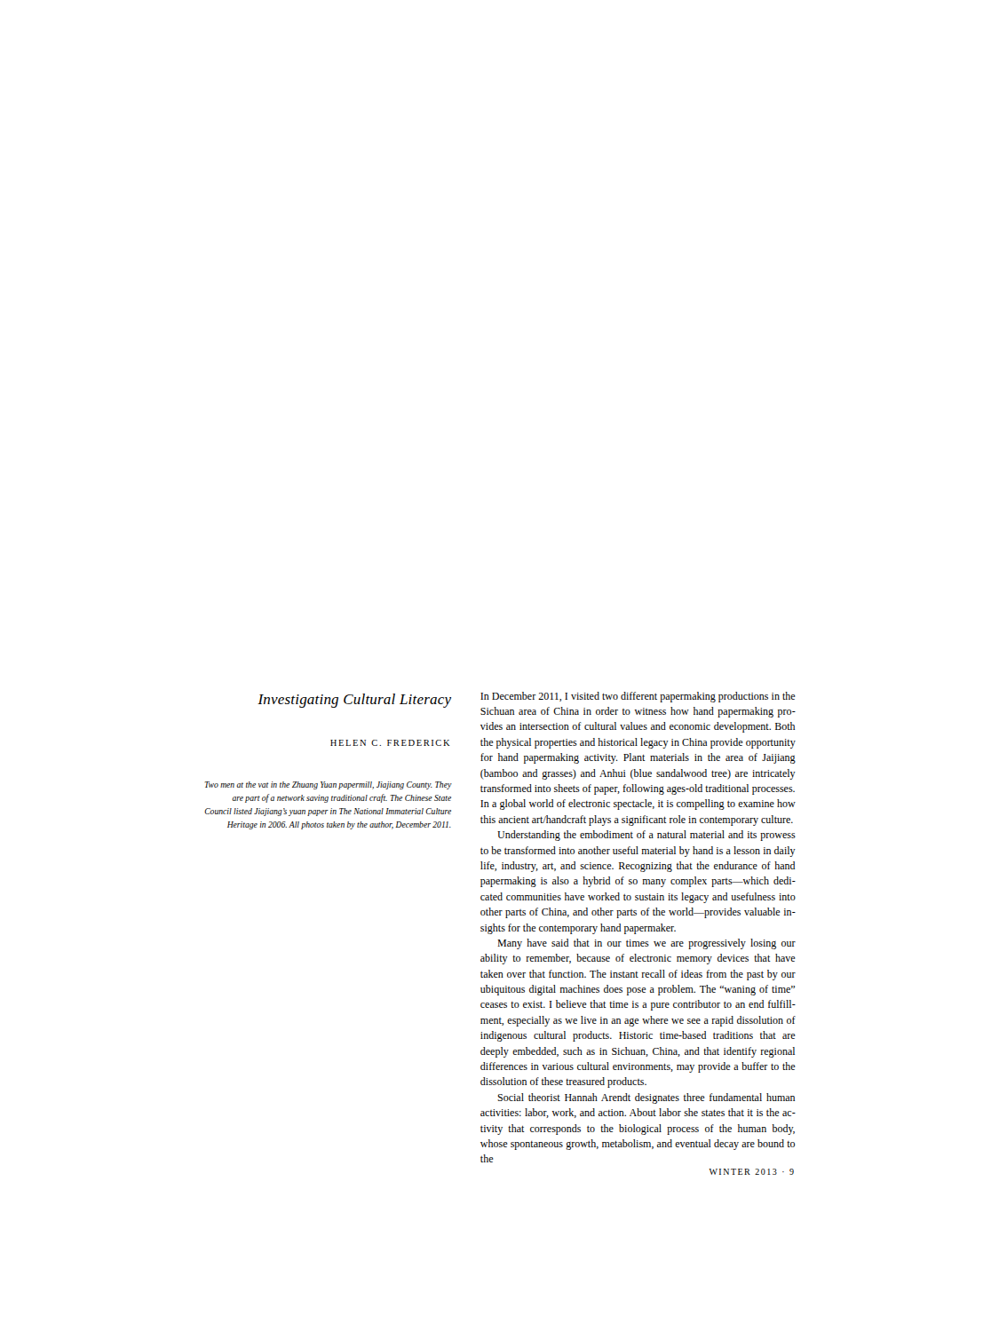Investigating Cultural Literacy
Helen C. Frederick
Two men at the vat in the Zhuang Yuan papermill, Jiajiang County. They are part of a network saving traditional craft. The Chinese State Council listed Jiajiang’s yuan paper in The National Immaterial Culture Heritage in 2006. All photos taken by the author, December 2011.
In December 2011, I visited two different papermaking productions in the Sichuan area of China in order to witness how hand papermaking provides an intersection of cultural values and economic development. Both the physical properties and historical legacy in China provide opportunity for hand papermaking activity. Plant materials in the area of Jaijiang (bamboo and grasses) and Anhui (blue sandalwood tree) are intricately transformed into sheets of paper, following ages-old traditional processes. In a global world of electronic spectacle, it is compelling to examine how this ancient art/handcraft plays a significant role in contemporary culture.
Understanding the embodiment of a natural material and its prowess to be transformed into another useful material by hand is a lesson in daily life, industry, art, and science. Recognizing that the endurance of hand papermaking is also a hybrid of so many complex parts—which dedicated communities have worked to sustain its legacy and usefulness into other parts of China, and other parts of the world—provides valuable insights for the contemporary hand papermaker.
Many have said that in our times we are progressively losing our ability to remember, because of electronic memory devices that have taken over that function. The instant recall of ideas from the past by our ubiquitous digital machines does pose a problem. The “waning of time” ceases to exist. I believe that time is a pure contributor to an end fulfillment, especially as we live in an age where we see a rapid dissolution of indigenous cultural products. Historic time-based traditions that are deeply embedded, such as in Sichuan, China, and that identify regional differences in various cultural environments, may provide a buffer to the dissolution of these treasured products.
Social theorist Hannah Arendt designates three fundamental human activities: labor, work, and action. About labor she states that it is the activity that corresponds to the biological process of the human body, whose spontaneous growth, metabolism, and eventual decay are bound to the
Winter 2013 · 9